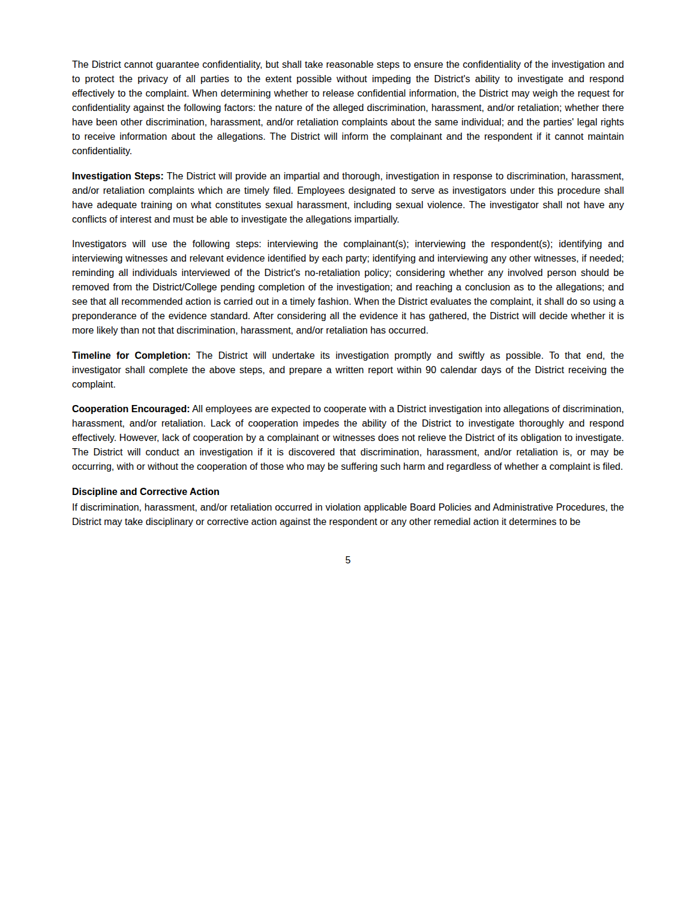The District cannot guarantee confidentiality, but shall take reasonable steps to ensure the confidentiality of the investigation and to protect the privacy of all parties to the extent possible without impeding the District's ability to investigate and respond effectively to the complaint. When determining whether to release confidential information, the District may weigh the request for confidentiality against the following factors: the nature of the alleged discrimination, harassment, and/or retaliation; whether there have been other discrimination, harassment, and/or retaliation complaints about the same individual; and the parties' legal rights to receive information about the allegations. The District will inform the complainant and the respondent if it cannot maintain confidentiality.
Investigation Steps: The District will provide an impartial and thorough, investigation in response to discrimination, harassment, and/or retaliation complaints which are timely filed. Employees designated to serve as investigators under this procedure shall have adequate training on what constitutes sexual harassment, including sexual violence. The investigator shall not have any conflicts of interest and must be able to investigate the allegations impartially.
Investigators will use the following steps: interviewing the complainant(s); interviewing the respondent(s); identifying and interviewing witnesses and relevant evidence identified by each party; identifying and interviewing any other witnesses, if needed; reminding all individuals interviewed of the District's no-retaliation policy; considering whether any involved person should be removed from the District/College pending completion of the investigation; and reaching a conclusion as to the allegations; and see that all recommended action is carried out in a timely fashion. When the District evaluates the complaint, it shall do so using a preponderance of the evidence standard. After considering all the evidence it has gathered, the District will decide whether it is more likely than not that discrimination, harassment, and/or retaliation has occurred.
Timeline for Completion: The District will undertake its investigation promptly and swiftly as possible. To that end, the investigator shall complete the above steps, and prepare a written report within 90 calendar days of the District receiving the complaint.
Cooperation Encouraged: All employees are expected to cooperate with a District investigation into allegations of discrimination, harassment, and/or retaliation. Lack of cooperation impedes the ability of the District to investigate thoroughly and respond effectively. However, lack of cooperation by a complainant or witnesses does not relieve the District of its obligation to investigate. The District will conduct an investigation if it is discovered that discrimination, harassment, and/or retaliation is, or may be occurring, with or without the cooperation of those who may be suffering such harm and regardless of whether a complaint is filed.
Discipline and Corrective Action
If discrimination, harassment, and/or retaliation occurred in violation applicable Board Policies and Administrative Procedures, the District may take disciplinary or corrective action against the respondent or any other remedial action it determines to be
5